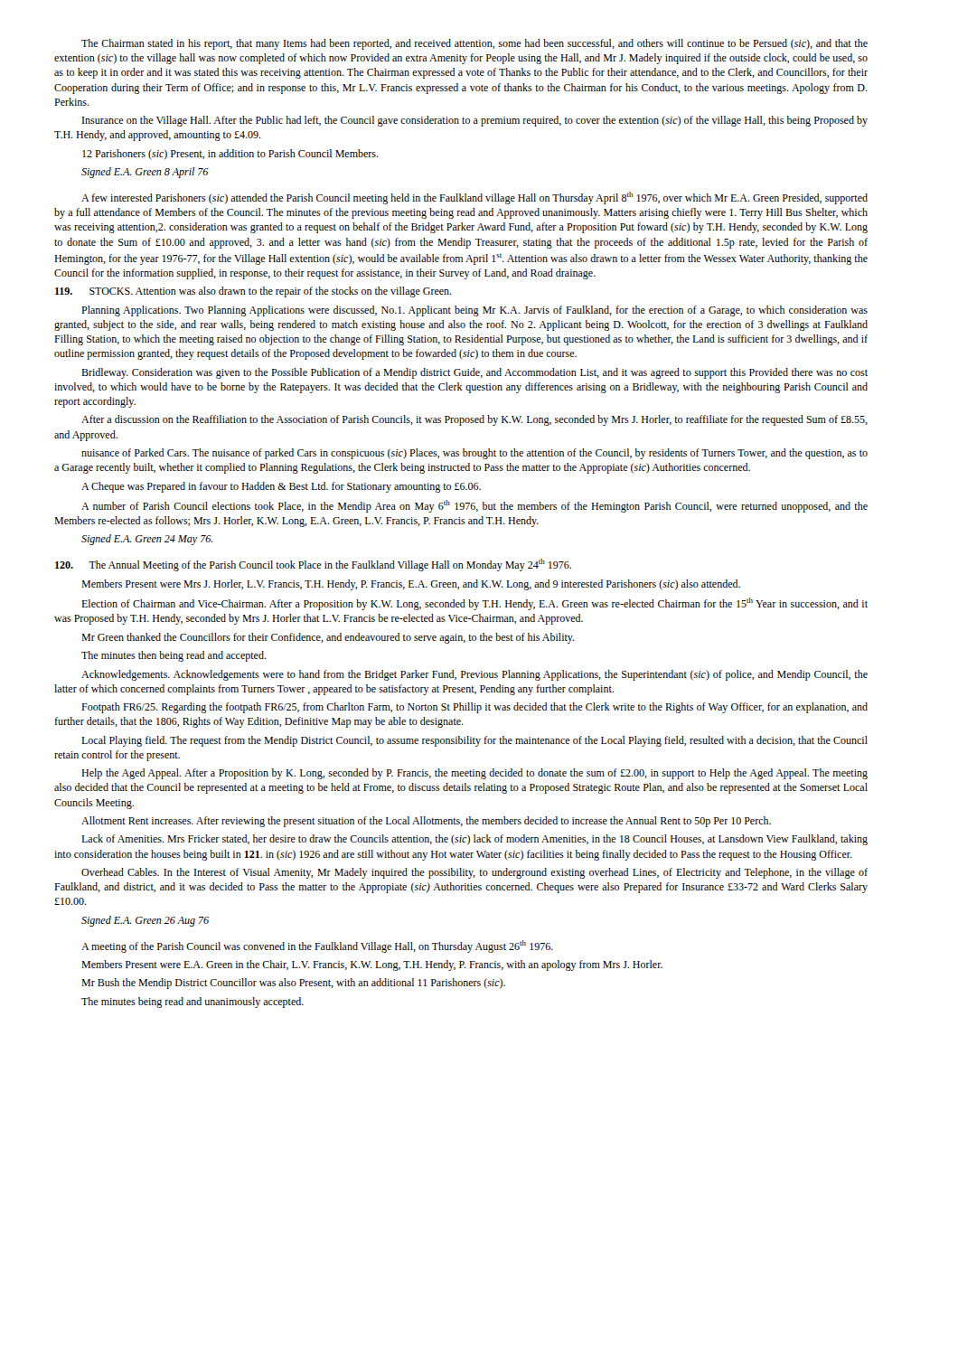The Chairman stated in his report, that many Items had been reported, and received attention, some had been successful, and others will continue to be Persued (sic), and that the extention (sic) to the village hall was now completed of which now Provided an extra Amenity for People using the Hall, and Mr J. Madely inquired if the outside clock, could be used, so as to keep it in order and it was stated this was receiving attention. The Chairman expressed a vote of Thanks to the Public for their attendance, and to the Clerk, and Councillors, for their Cooperation during their Term of Office; and in response to this, Mr L.V. Francis expressed a vote of thanks to the Chairman for his Conduct, to the various meetings. Apology from D. Perkins.
Insurance on the Village Hall. After the Public had left, the Council gave consideration to a premium required, to cover the extention (sic) of the village Hall, this being Proposed by T.H. Hendy, and approved, amounting to £4.09.
12 Parishoners (sic) Present, in addition to Parish Council Members.
Signed E.A. Green 8 April 76
A few interested Parishoners (sic) attended the Parish Council meeting held in the Faulkland village Hall on Thursday April 8th 1976, over which Mr E.A. Green Presided, supported by a full attendance of Members of the Council. The minutes of the previous meeting being read and Approved unanimously. Matters arising chiefly were 1. Terry Hill Bus Shelter, which was receiving attention,2. consideration was granted to a request on behalf of the Bridget Parker Award Fund, after a Proposition Put foward (sic) by T.H. Hendy, seconded by K.W. Long to donate the Sum of £10.00 and approved, 3. and a letter was hand (sic) from the Mendip Treasurer, stating that the proceeds of the additional 1.5p rate, levied for the Parish of Hemington, for the year 1976-77, for the Village Hall extention (sic), would be available from April 1st. Attention was also drawn to a letter from the Wessex Water Authority, thanking the Council for the information supplied, in response, to their request for assistance, in their Survey of Land, and Road drainage.
119. STOCKS. Attention was also drawn to the repair of the stocks on the village Green.
Planning Applications. Two Planning Applications were discussed, No.1. Applicant being Mr K.A. Jarvis of Faulkland, for the erection of a Garage, to which consideration was granted, subject to the side, and rear walls, being rendered to match existing house and also the roof. No 2. Applicant being D. Woolcott, for the erection of 3 dwellings at Faulkland Filling Station, to which the meeting raised no objection to the change of Filling Station, to Residential Purpose, but questioned as to whether, the Land is sufficient for 3 dwellings, and if outline permission granted, they request details of the Proposed development to be fowarded (sic) to them in due course.
Bridleway. Consideration was given to the Possible Publication of a Mendip district Guide, and Accommodation List, and it was agreed to support this Provided there was no cost involved, to which would have to be borne by the Ratepayers. It was decided that the Clerk question any differences arising on a Bridleway, with the neighbouring Parish Council and report accordingly.
After a discussion on the Reaffiliation to the Association of Parish Councils, it was Proposed by K.W. Long, seconded by Mrs J. Horler, to reaffiliate for the requested Sum of £8.55, and Approved.
nuisance of Parked Cars. The nuisance of parked Cars in conspicuous (sic) Places, was brought to the attention of the Council, by residents of Turners Tower, and the question, as to a Garage recently built, whether it complied to Planning Regulations, the Clerk being instructed to Pass the matter to the Appropiate (sic) Authorities concerned.
A Cheque was Prepared in favour to Hadden & Best Ltd. for Stationary amounting to £6.06.
A number of Parish Council elections took Place, in the Mendip Area on May 6th 1976, but the members of the Hemington Parish Council, were returned unopposed, and the Members re-elected as follows; Mrs J. Horler, K.W. Long, E.A. Green, L.V. Francis, P. Francis and T.H. Hendy.
Signed E.A. Green 24 May 76.
120. The Annual Meeting of the Parish Council took Place in the Faulkland Village Hall on Monday May 24th 1976.
Members Present were Mrs J. Horler, L.V. Francis, T.H. Hendy, P. Francis, E.A. Green, and K.W. Long, and 9 interested Parishoners (sic) also attended.
Election of Chairman and Vice-Chairman. After a Proposition by K.W. Long, seconded by T.H. Hendy, E.A. Green was re-elected Chairman for the 15th Year in succession, and it was Proposed by T.H. Hendy, seconded by Mrs J. Horler that L.V. Francis be re-elected as Vice-Chairman, and Approved.
Mr Green thanked the Councillors for their Confidence, and endeavoured to serve again, to the best of his Ability.
The minutes then being read and accepted.
Acknowledgements. Acknowledgements were to hand from the Bridget Parker Fund, Previous Planning Applications, the Superintendant (sic) of police, and Mendip Council, the latter of which concerned complaints from Turners Tower , appeared to be satisfactory at Present, Pending any further complaint.
Footpath FR6/25. Regarding the footpath FR6/25, from Charlton Farm, to Norton St Phillip it was decided that the Clerk write to the Rights of Way Officer, for an explanation, and further details, that the 1806, Rights of Way Edition, Definitive Map may be able to designate.
Local Playing field. The request from the Mendip District Council, to assume responsibility for the maintenance of the Local Playing field, resulted with a decision, that the Council retain control for the present.
Help the Aged Appeal. After a Proposition by K. Long, seconded by P. Francis, the meeting decided to donate the sum of £2.00, in support to Help the Aged Appeal. The meeting also decided that the Council be represented at a meeting to be held at Frome, to discuss details relating to a Proposed Strategic Route Plan, and also be represented at the Somerset Local Councils Meeting.
Allotment Rent increases. After reviewing the present situation of the Local Allotments, the members decided to increase the Annual Rent to 50p Per 10 Perch.
Lack of Amenities. Mrs Fricker stated, her desire to draw the Councils attention, the (sic) lack of modern Amenities, in the 18 Council Houses, at Lansdown View Faulkland, taking into consideration the houses being built in 121. in (sic) 1926 and are still without any Hot water Water (sic) facilities it being finally decided to Pass the request to the Housing Officer.
Overhead Cables. In the Interest of Visual Amenity, Mr Madely inquired the possibility, to underground existing overhead Lines, of Electricity and Telephone, in the village of Faulkland, and district, and it was decided to Pass the matter to the Appropiate (sic) Authorities concerned. Cheques were also Prepared for Insurance £33-72 and Ward Clerks Salary £10.00.
Signed E.A. Green 26 Aug 76
A meeting of the Parish Council was convened in the Faulkland Village Hall, on Thursday August 26th 1976.
Members Present were E.A. Green in the Chair, L.V. Francis, K.W. Long, T.H. Hendy, P. Francis, with an apology from Mrs J. Horler.
Mr Bush the Mendip District Councillor was also Present, with an additional 11 Parishoners (sic).
The minutes being read and unanimously accepted.